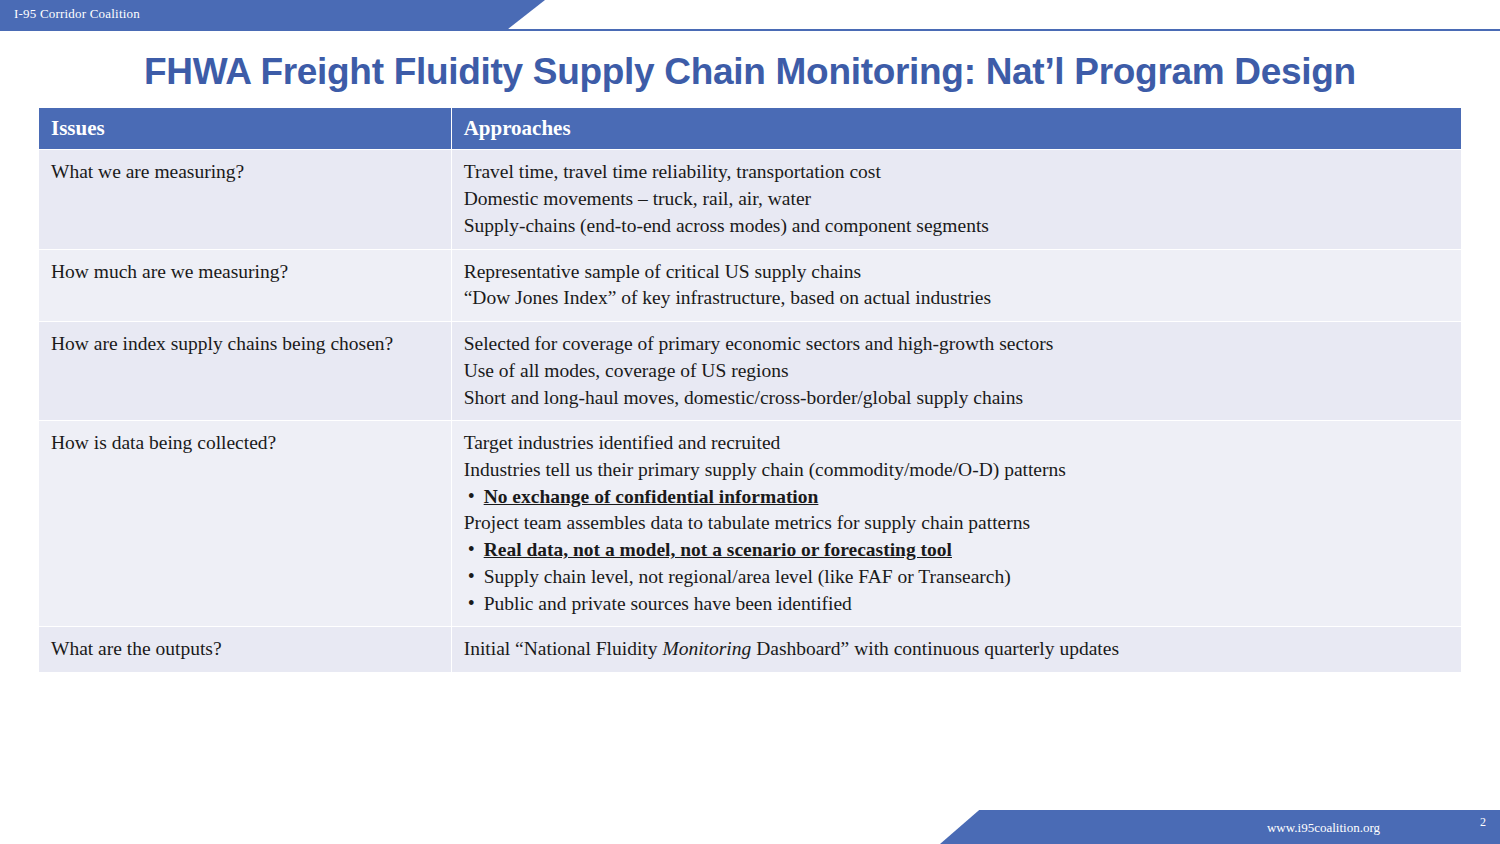I-95 Corridor Coalition
FHWA Freight Fluidity Supply Chain Monitoring: Nat’l Program Design
| Issues | Approaches |
| --- | --- |
| What we are measuring? | Travel time, travel time reliability, transportation cost Domestic movements – truck, rail, air, water Supply-chains (end-to-end across modes) and component segments |
| How much are we measuring? | Representative sample of critical US supply chains “Dow Jones Index” of key infrastructure, based on actual industries |
| How are index supply chains being chosen? | Selected for coverage of primary economic sectors and high-growth sectors Use of all modes, coverage of US regions Short and long-haul moves, domestic/cross-border/global supply chains |
| How is data being collected? | Target industries identified and recruited Industries tell us their primary supply chain (commodity/mode/O-D) patterns No exchange of confidential information Project team assembles data to tabulate metrics for supply chain patterns Real data, not a model, not a scenario or forecasting tool Supply chain level, not regional/area level (like FAF or Transearch) Public and private sources have been identified |
| What are the outputs? | Initial “National Fluidity Monitoring Dashboard” with continuous quarterly updates |
www.i95coalition.org
2